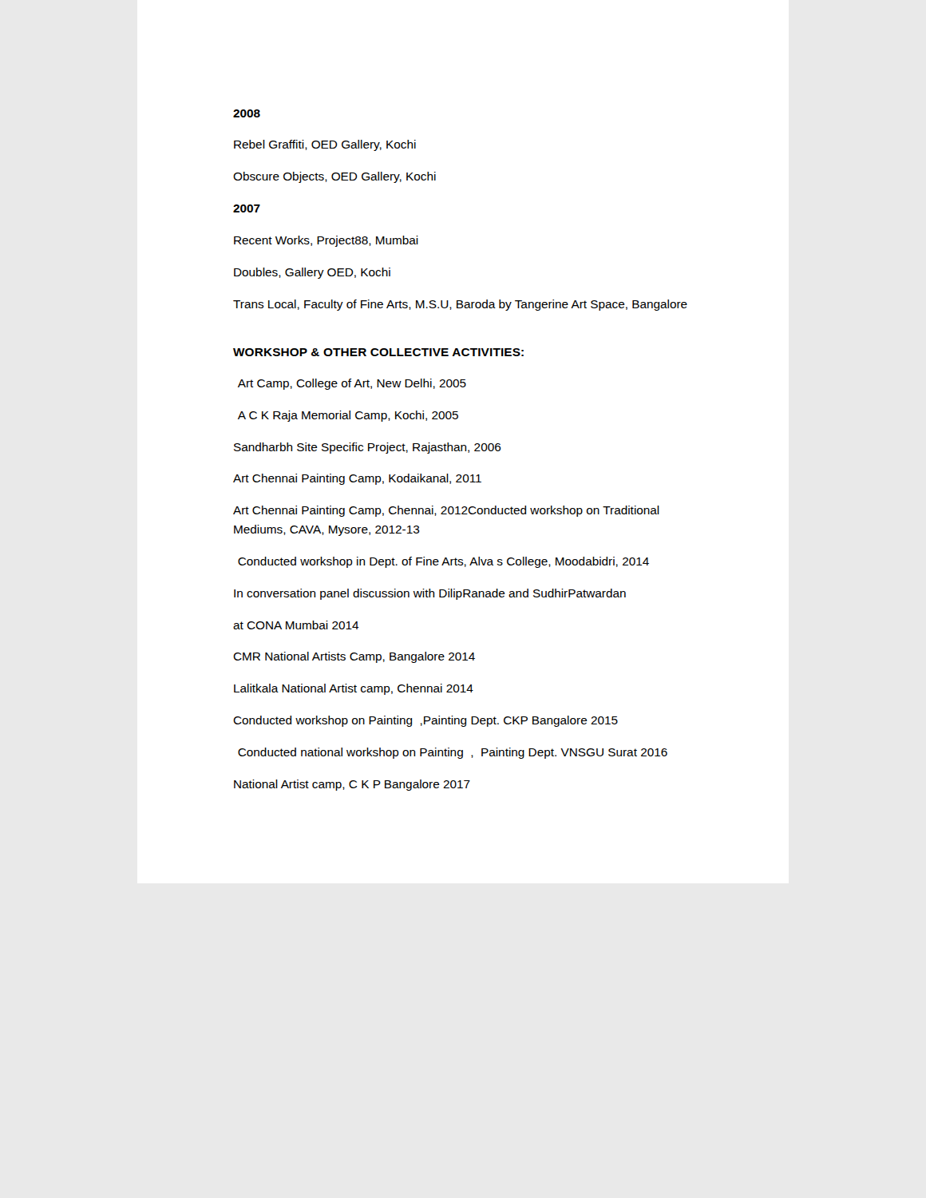2008
Rebel Graffiti, OED Gallery, Kochi
Obscure Objects, OED Gallery, Kochi
2007
Recent Works, Project88, Mumbai
Doubles, Gallery OED, Kochi
Trans Local, Faculty of Fine Arts, M.S.U, Baroda by Tangerine Art Space, Bangalore
WORKSHOP & OTHER COLLECTIVE ACTIVITIES:
Art Camp, College of Art, New Delhi, 2005
A C K Raja Memorial Camp, Kochi, 2005
Sandharbh Site Specific Project, Rajasthan, 2006
Art Chennai Painting Camp, Kodaikanal, 2011
Art Chennai Painting Camp, Chennai, 2012Conducted workshop on Traditional Mediums, CAVA, Mysore, 2012-13
Conducted workshop in Dept. of Fine Arts, Alva s College, Moodabidri, 2014
In conversation panel discussion with DilipRanade and SudhirPatwardan
at CONA Mumbai 2014
CMR National Artists Camp, Bangalore 2014
Lalitkala National Artist camp, Chennai 2014
Conducted workshop on Painting ,Painting Dept. CKP Bangalore 2015
Conducted national workshop on Painting , Painting Dept. VNSGU Surat 2016
National Artist camp, C K P Bangalore 2017